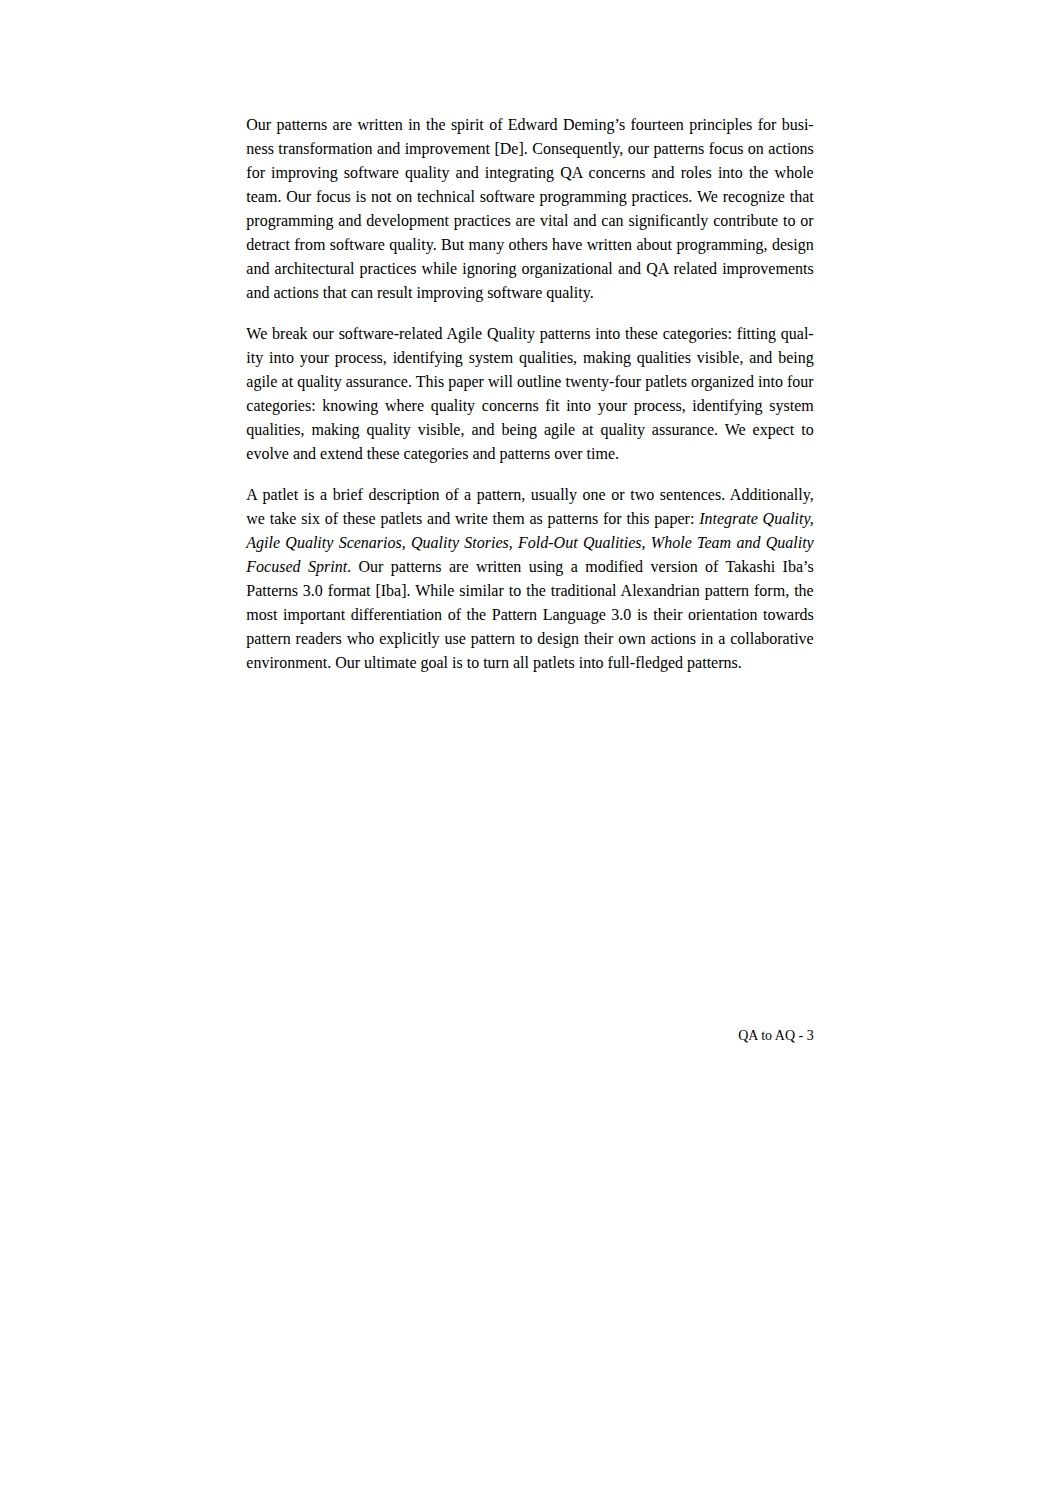Our patterns are written in the spirit of Edward Deming’s fourteen principles for business transformation and improvement [De]. Consequently, our patterns focus on actions for improving software quality and integrating QA concerns and roles into the whole team. Our focus is not on technical software programming practices. We recognize that programming and development practices are vital and can significantly contribute to or detract from software quality. But many others have written about programming, design and architectural practices while ignoring organizational and QA related improvements and actions that can result improving software quality.
We break our software-related Agile Quality patterns into these categories: fitting quality into your process, identifying system qualities, making qualities visible, and being agile at quality assurance. This paper will outline twenty-four patlets organized into four categories: knowing where quality concerns fit into your process, identifying system qualities, making quality visible, and being agile at quality assurance. We expect to evolve and extend these categories and patterns over time.
A patlet is a brief description of a pattern, usually one or two sentences. Additionally, we take six of these patlets and write them as patterns for this paper: Integrate Quality, Agile Quality Scenarios, Quality Stories, Fold-Out Qualities, Whole Team and Quality Focused Sprint. Our patterns are written using a modified version of Takashi Iba’s Patterns 3.0 format [Iba]. While similar to the traditional Alexandrian pattern form, the most important differentiation of the Pattern Language 3.0 is their orientation towards pattern readers who explicitly use pattern to design their own actions in a collaborative environment. Our ultimate goal is to turn all patlets into full-fledged patterns.
QA to AQ - 3